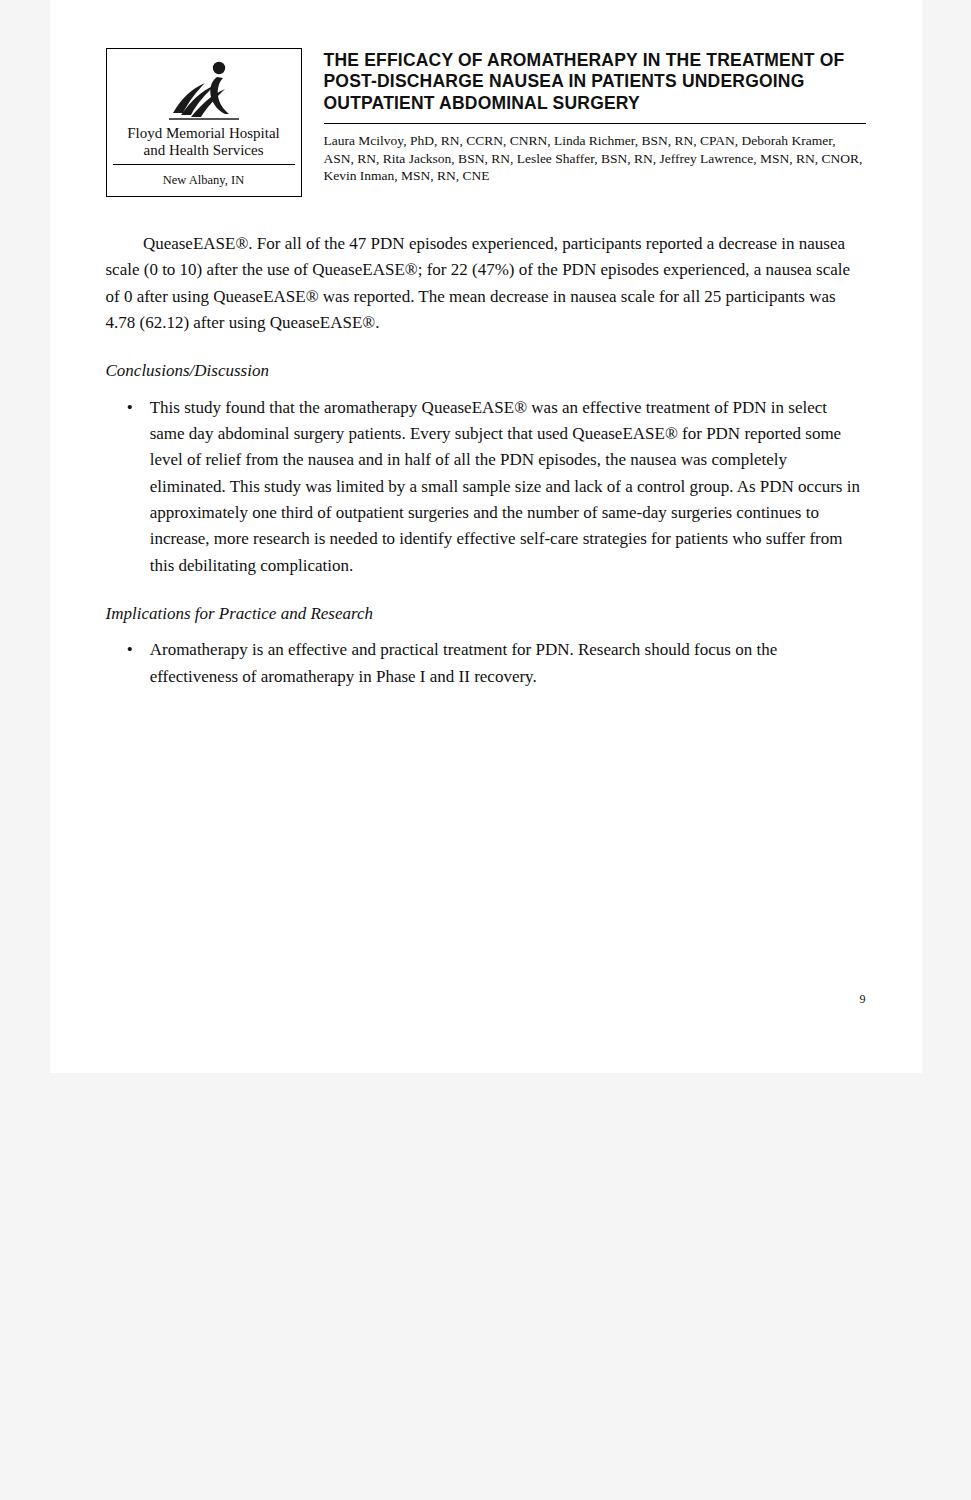Floyd Memorial Hospital
and Health Services
New Albany, IN
The Efficacy of Aromatherapy in the Treatment of Post-Discharge Nausea in Patients Undergoing Outpatient Abdominal Surgery
Laura Mcilvoy, PhD, RN, CCRN, CNRN, Linda Richmer, BSN, RN, CPAN, Deborah Kramer, ASN, RN, Rita Jackson, BSN, RN, Leslee Shaffer, BSN, RN, Jeffrey Lawrence, MSN, RN, CNOR, Kevin Inman, MSN, RN, CNE
QueaseEASE®. For all of the 47 PDN episodes experienced, participants reported a decrease in nausea scale (0 to 10) after the use of QueaseEASE®; for 22 (47%) of the PDN episodes experienced, a nausea scale of 0 after using QueaseEASE® was reported. The mean decrease in nausea scale for all 25 participants was 4.78 (62.12) after using QueaseEASE®.
Conclusions/Discussion
This study found that the aromatherapy QueaseEASE® was an effective treatment of PDN in select same day abdominal surgery patients. Every subject that used QueaseEASE® for PDN reported some level of relief from the nausea and in half of all the PDN episodes, the nausea was completely eliminated. This study was limited by a small sample size and lack of a control group. As PDN occurs in approximately one third of outpatient surgeries and the number of same-day surgeries continues to increase, more research is needed to identify effective self-care strategies for patients who suffer from this debilitating complication.
Implications for Practice and Research
Aromatherapy is an effective and practical treatment for PDN. Research should focus on the effectiveness of aromatherapy in Phase I and II recovery.
9